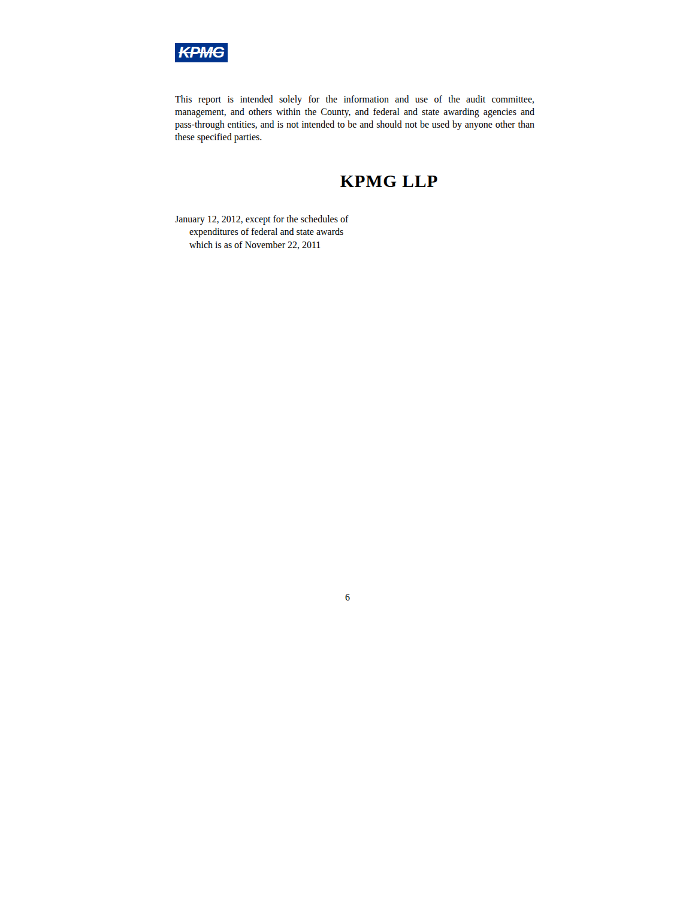KPMG
This report is intended solely for the information and use of the audit committee, management, and others within the County, and federal and state awarding agencies and pass-through entities, and is not intended to be and should not be used by anyone other than these specified parties.
KPMG LLP
January 12, 2012, except for the schedules of
expenditures of federal and state awards
which is as of November 22, 2011
6